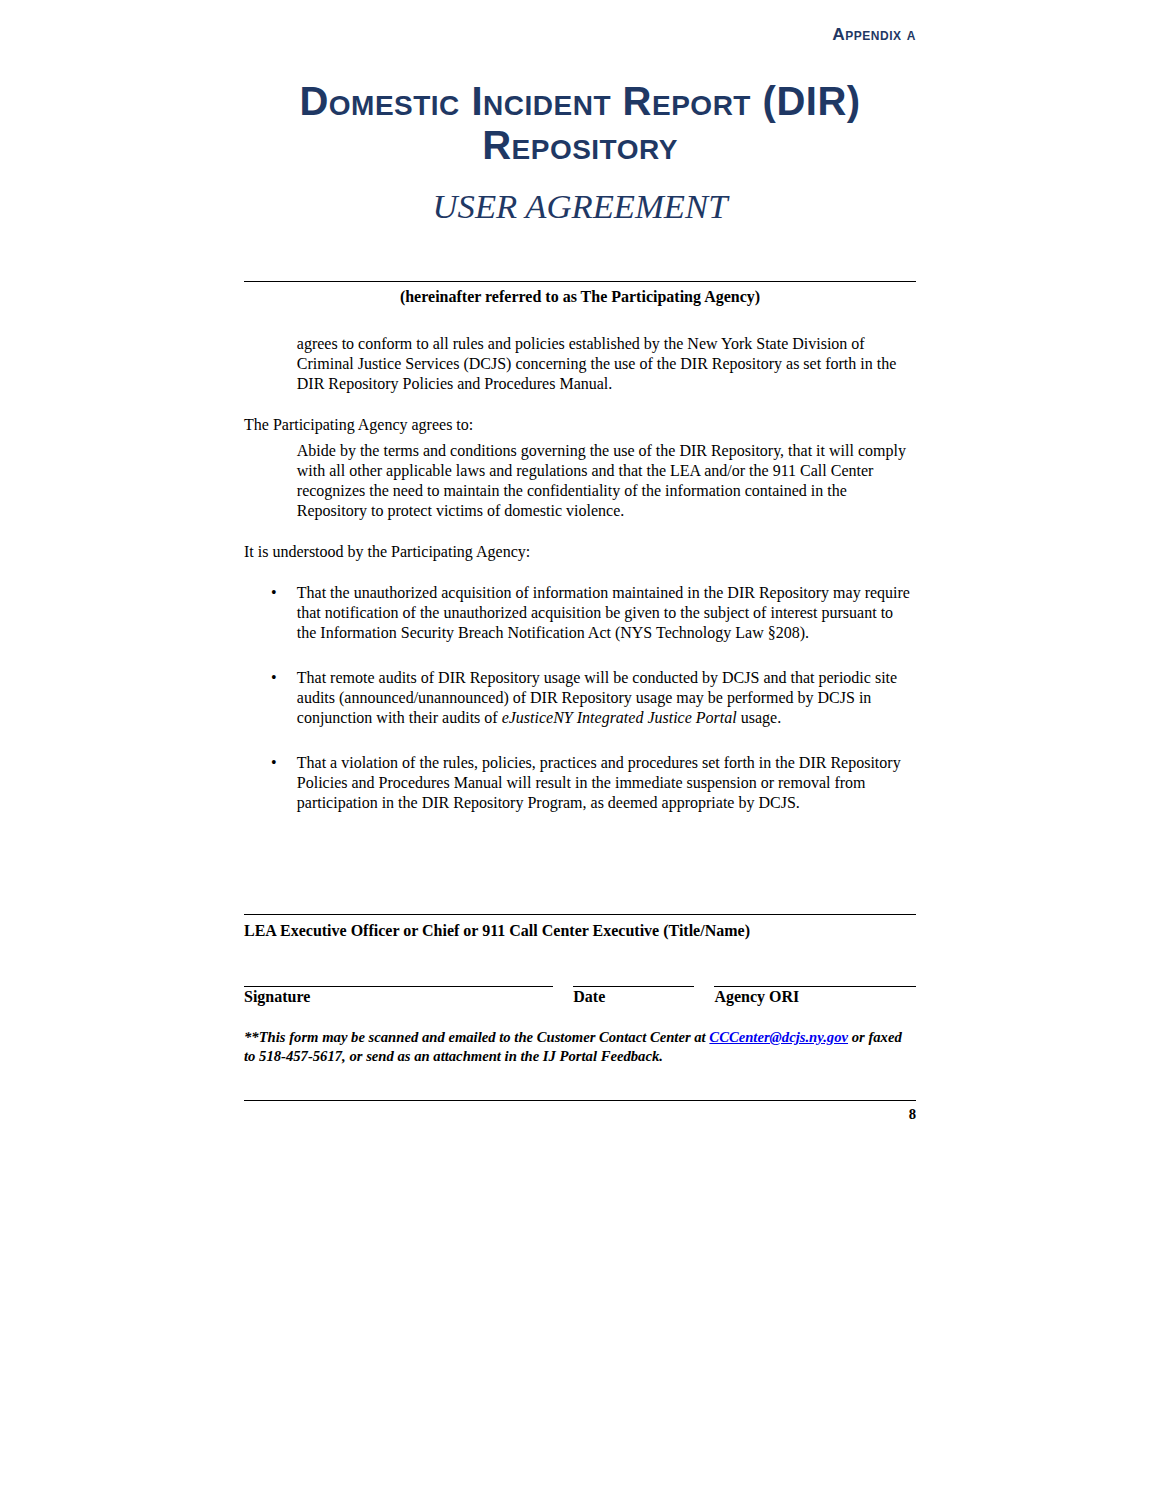Appendix a
Domestic Incident Report (DIR)
Repository
USER AGREEMENT
(hereinafter referred to as The Participating Agency)
agrees to conform to all rules and policies established by the New York State Division of Criminal Justice Services (DCJS) concerning the use of the DIR Repository as set forth in the DIR Repository Policies and Procedures Manual.
The Participating Agency agrees to:
Abide by the terms and conditions governing the use of the DIR Repository, that it will comply with all other applicable laws and regulations and that the LEA and/or the 911 Call Center recognizes the need to maintain the confidentiality of the information contained in the Repository to protect victims of domestic violence.
It is understood by the Participating Agency:
That the unauthorized acquisition of information maintained in the DIR Repository may require that notification of the unauthorized acquisition be given to the subject of interest pursuant to the Information Security Breach Notification Act (NYS Technology Law §208).
That remote audits of DIR Repository usage will be conducted by DCJS and that periodic site audits (announced/unannounced) of DIR Repository usage may be performed by DCJS in conjunction with their audits of eJusticeNY Integrated Justice Portal usage.
That a violation of the rules, policies, practices and procedures set forth in the DIR Repository Policies and Procedures Manual will result in the immediate suspension or removal from participation in the DIR Repository Program, as deemed appropriate by DCJS.
LEA Executive Officer or Chief or 911 Call Center Executive (Title/Name)
| Signature | | Date | | Agency ORI |
**This form may be scanned and emailed to the Customer Contact Center at CCCenter@dcjs.ny.gov or faxed to 518-457-5617, or send as an attachment in the IJ Portal Feedback.
8